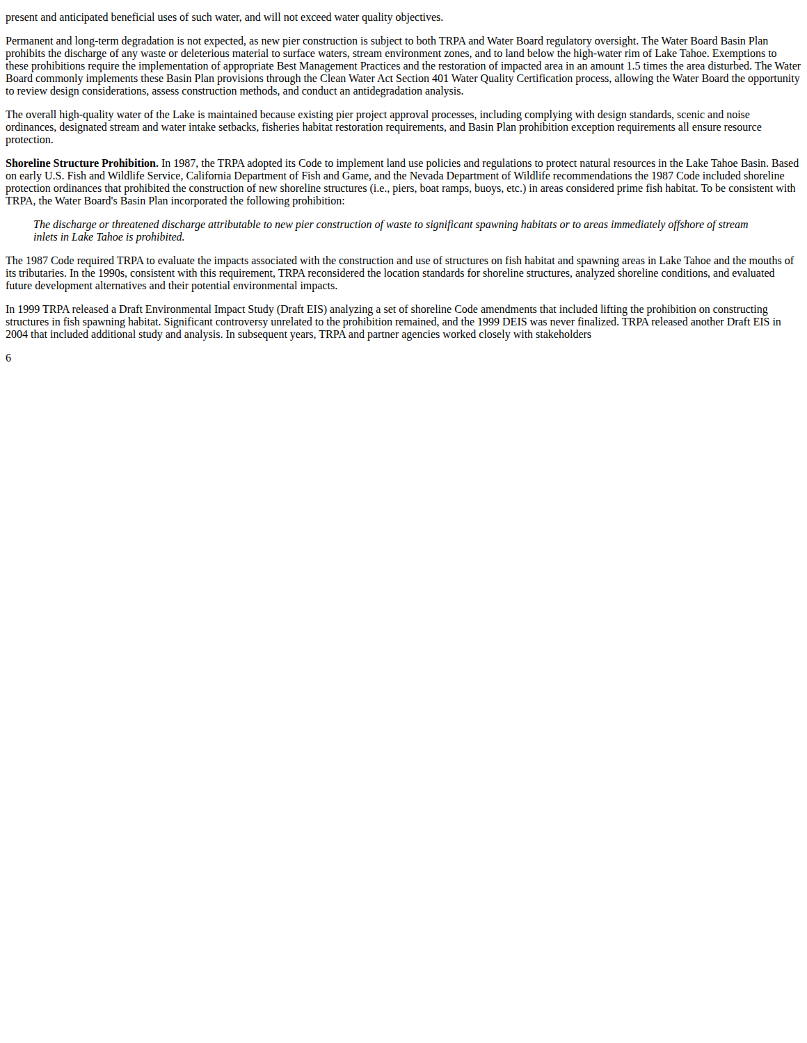present and anticipated beneficial uses of such water, and will not exceed water quality objectives.
Permanent and long-term degradation is not expected, as new pier construction is subject to both TRPA and Water Board regulatory oversight. The Water Board Basin Plan prohibits the discharge of any waste or deleterious material to surface waters, stream environment zones, and to land below the high-water rim of Lake Tahoe. Exemptions to these prohibitions require the implementation of appropriate Best Management Practices and the restoration of impacted area in an amount 1.5 times the area disturbed. The Water Board commonly implements these Basin Plan provisions through the Clean Water Act Section 401 Water Quality Certification process, allowing the Water Board the opportunity to review design considerations, assess construction methods, and conduct an antidegradation analysis.
The overall high-quality water of the Lake is maintained because existing pier project approval processes, including complying with design standards, scenic and noise ordinances, designated stream and water intake setbacks, fisheries habitat restoration requirements, and Basin Plan prohibition exception requirements all ensure resource protection.
Shoreline Structure Prohibition. In 1987, the TRPA adopted its Code to implement land use policies and regulations to protect natural resources in the Lake Tahoe Basin. Based on early U.S. Fish and Wildlife Service, California Department of Fish and Game, and the Nevada Department of Wildlife recommendations the 1987 Code included shoreline protection ordinances that prohibited the construction of new shoreline structures (i.e., piers, boat ramps, buoys, etc.) in areas considered prime fish habitat. To be consistent with TRPA, the Water Board's Basin Plan incorporated the following prohibition:
The discharge or threatened discharge attributable to new pier construction of waste to significant spawning habitats or to areas immediately offshore of stream inlets in Lake Tahoe is prohibited.
The 1987 Code required TRPA to evaluate the impacts associated with the construction and use of structures on fish habitat and spawning areas in Lake Tahoe and the mouths of its tributaries. In the 1990s, consistent with this requirement, TRPA reconsidered the location standards for shoreline structures, analyzed shoreline conditions, and evaluated future development alternatives and their potential environmental impacts.
In 1999 TRPA released a Draft Environmental Impact Study (Draft EIS) analyzing a set of shoreline Code amendments that included lifting the prohibition on constructing structures in fish spawning habitat. Significant controversy unrelated to the prohibition remained, and the 1999 DEIS was never finalized. TRPA released another Draft EIS in 2004 that included additional study and analysis. In subsequent years, TRPA and partner agencies worked closely with stakeholders
6